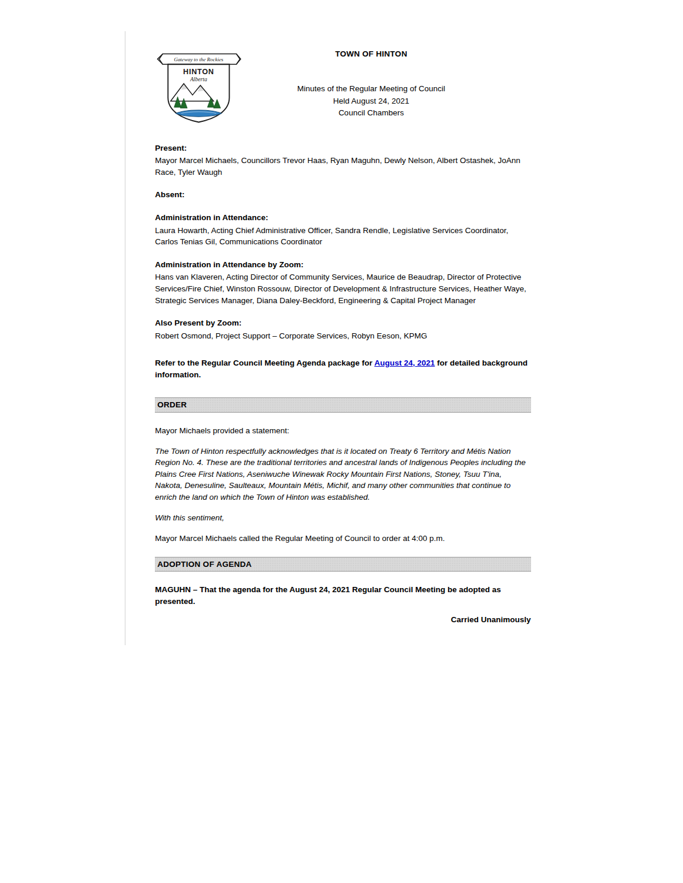Gateway to the Rockies HINTON Alberta
TOWN OF HINTON
Minutes of the Regular Meeting of Council
Held August 24, 2021
Council Chambers
Present:
Mayor Marcel Michaels, Councillors Trevor Haas, Ryan Maguhn, Dewly Nelson, Albert Ostashek, JoAnn Race, Tyler Waugh
Absent:
Administration in Attendance:
Laura Howarth, Acting Chief Administrative Officer, Sandra Rendle, Legislative Services Coordinator, Carlos Tenias Gil, Communications Coordinator
Administration in Attendance by Zoom:
Hans van Klaveren, Acting Director of Community Services, Maurice de Beaudrap, Director of Protective Services/Fire Chief, Winston Rossouw, Director of Development & Infrastructure Services, Heather Waye, Strategic Services Manager, Diana Daley-Beckford, Engineering & Capital Project Manager
Also Present by Zoom:
Robert Osmond, Project Support – Corporate Services, Robyn Eeson, KPMG
Refer to the Regular Council Meeting Agenda package for August 24, 2021 for detailed background information.
ORDER
Mayor Michaels provided a statement:
The Town of Hinton respectfully acknowledges that is it located on Treaty 6 Territory and Métis Nation Region No. 4. These are the traditional territories and ancestral lands of Indigenous Peoples including the Plains Cree First Nations, Aseniwuche Winewak Rocky Mountain First Nations, Stoney, Tsuu T'ina, Nakota, Denesuline, Saulteaux, Mountain Métis, Michif, and many other communities that continue to enrich the land on which the Town of Hinton was established.
With this sentiment,
Mayor Marcel Michaels called the Regular Meeting of Council to order at 4:00 p.m.
ADOPTION OF AGENDA
MAGUHN – That the agenda for the August 24, 2021 Regular Council Meeting be adopted as presented.
Carried Unanimously